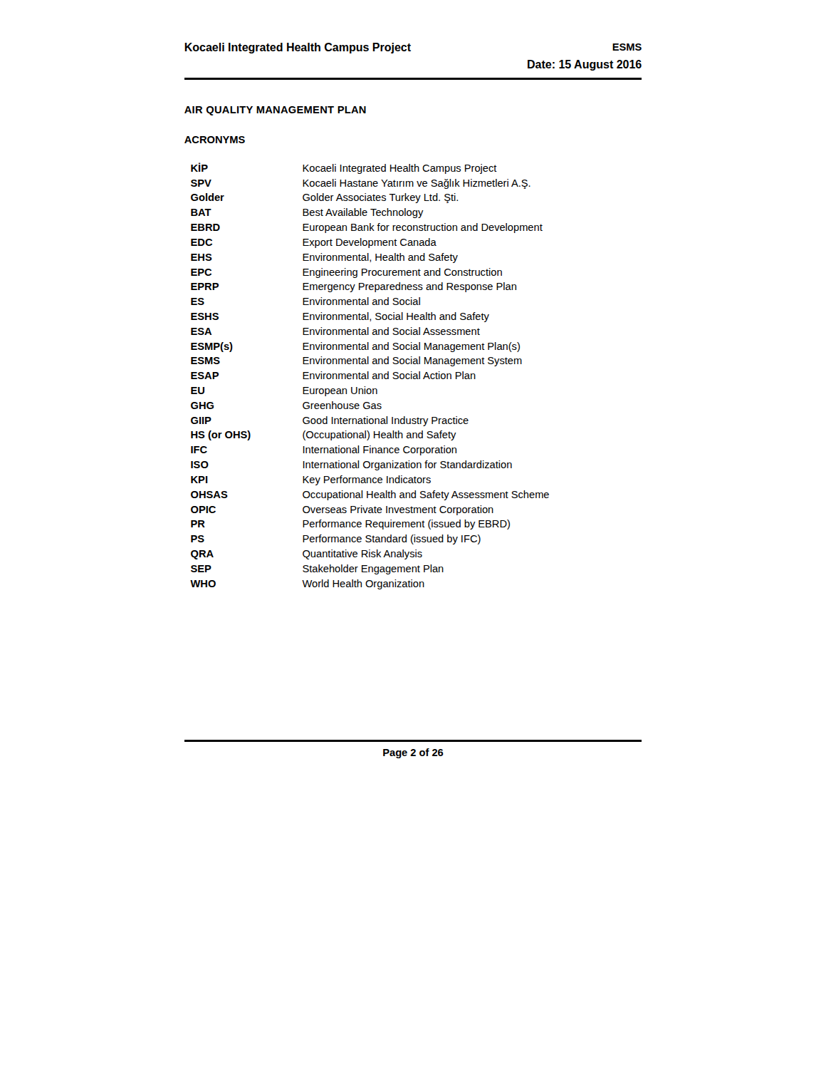Kocaeli Integrated Health Campus Project
ESMS Date: 15 August 2016
AIR QUALITY MANAGEMENT PLAN
ACRONYMS
| KİP | Kocaeli Integrated Health Campus Project |
| SPV | Kocaeli Hastane Yatırım ve Sağlık Hizmetleri A.Ş. |
| Golder | Golder Associates Turkey Ltd. Şti. |
| BAT | Best Available Technology |
| EBRD | European Bank for reconstruction and Development |
| EDC | Export Development Canada |
| EHS | Environmental, Health and Safety |
| EPC | Engineering Procurement and Construction |
| EPRP | Emergency Preparedness and Response Plan |
| ES | Environmental and Social |
| ESHS | Environmental, Social Health and Safety |
| ESA | Environmental and Social Assessment |
| ESMP(s) | Environmental and Social Management Plan(s) |
| ESMS | Environmental and Social Management System |
| ESAP | Environmental and Social Action Plan |
| EU | European Union |
| GHG | Greenhouse Gas |
| GIIP | Good International Industry Practice |
| HS (or OHS) | (Occupational) Health and Safety |
| IFC | International Finance Corporation |
| ISO | International Organization for Standardization |
| KPI | Key Performance Indicators |
| OHSAS | Occupational Health and Safety Assessment Scheme |
| OPIC | Overseas Private Investment Corporation |
| PR | Performance Requirement (issued by EBRD) |
| PS | Performance Standard (issued by IFC) |
| QRA | Quantitative Risk Analysis |
| SEP | Stakeholder Engagement Plan |
| WHO | World Health Organization |
Page 2 of 26